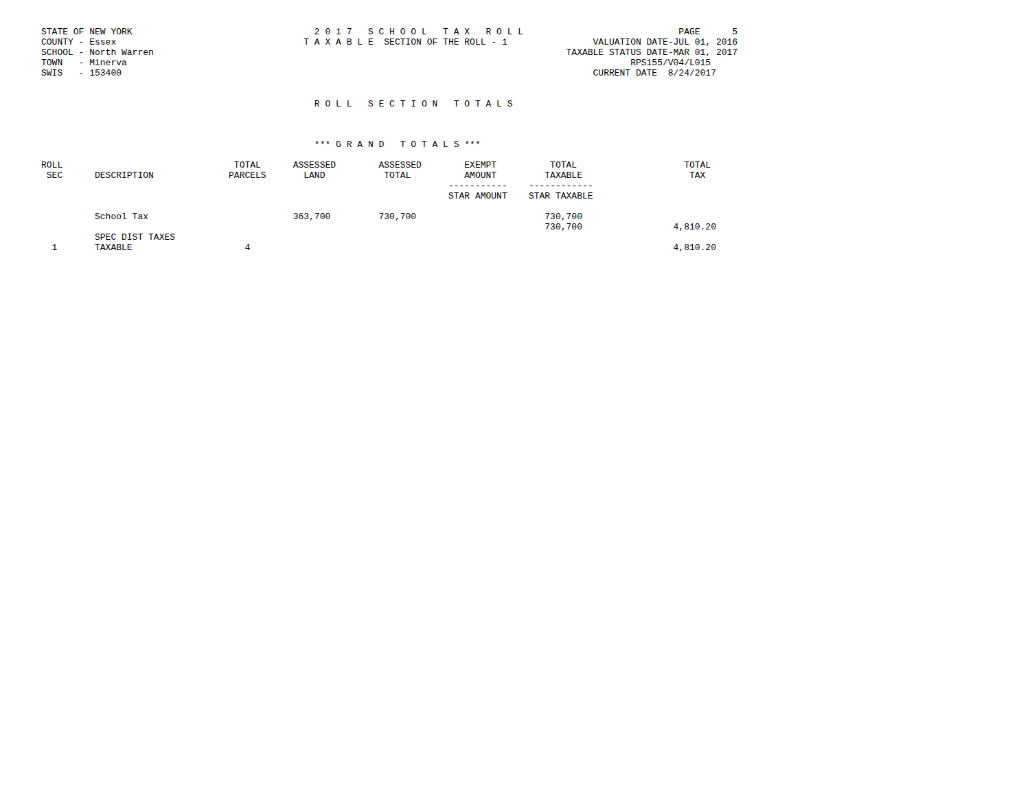STATE OF NEW YORK                                  2 0 1 7   S C H O O L   T A X   R O L L                             PAGE      5
COUNTY - Essex                                   T A X A B L E  SECTION OF THE ROLL - 1                VALUATION DATE-JUL 01, 2016
SCHOOL - North Warren                                                                             TAXABLE STATUS DATE-MAR 01, 2017
TOWN   - Minerva                                                                                              RPS155/V04/L015
SWIS   - 153400                                                                                        CURRENT DATE  8/24/2017


                                                   R O L L   S E C T I O N   T O T A L S



                                                   *** G R A N D   T O T A L S ***

ROLL                                TOTAL      ASSESSED        ASSESSED        EXEMPT          TOTAL                    TOTAL
 SEC      DESCRIPTION              PARCELS       LAND           TOTAL          AMOUNT         TAXABLE                    TAX
                                                                            -----------    ------------
                                                                            STAR AMOUNT    STAR TAXABLE

          School Tax                           363,700         730,700                        730,700
                                                                                              730,700                 4,810.20
          SPEC DIST TAXES
  1       TAXABLE                     4                                                                               4,810.20